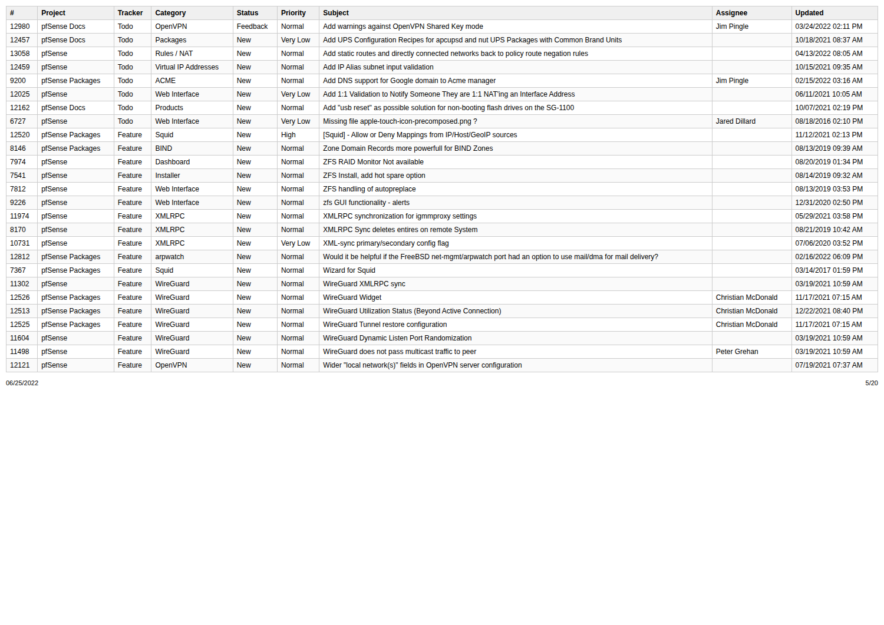| # | Project | Tracker | Category | Status | Priority | Subject | Assignee | Updated |
| --- | --- | --- | --- | --- | --- | --- | --- | --- |
| 12980 | pfSense Docs | Todo | OpenVPN | Feedback | Normal | Add warnings against OpenVPN Shared Key mode | Jim Pingle | 03/24/2022 02:11 PM |
| 12457 | pfSense Docs | Todo | Packages | New | Very Low | Add UPS Configuration Recipes for apcupsd and nut UPS Packages with Common Brand Units | | 10/18/2021 08:37 AM |
| 13058 | pfSense | Todo | Rules / NAT | New | Normal | Add static routes and directly connected networks back to policy route negation rules | | 04/13/2022 08:05 AM |
| 12459 | pfSense | Todo | Virtual IP Addresses | New | Normal | Add IP Alias subnet input validation | | 10/15/2021 09:35 AM |
| 9200 | pfSense Packages | Todo | ACME | New | Normal | Add DNS support for Google domain to Acme manager | Jim Pingle | 02/15/2022 03:16 AM |
| 12025 | pfSense | Todo | Web Interface | New | Very Low | Add 1:1 Validation to Notify Someone They are 1:1 NAT'ing an Interface Address | | 06/11/2021 10:05 AM |
| 12162 | pfSense Docs | Todo | Products | New | Normal | Add "usb reset" as possible solution for non-booting flash drives on the SG-1100 | | 10/07/2021 02:19 PM |
| 6727 | pfSense | Todo | Web Interface | New | Very Low | Missing file apple-touch-icon-precomposed.png ? | Jared Dillard | 08/18/2016 02:10 PM |
| 12520 | pfSense Packages | Feature | Squid | New | High | [Squid] - Allow or Deny Mappings from IP/Host/GeoIP sources | | 11/12/2021 02:13 PM |
| 8146 | pfSense Packages | Feature | BIND | New | Normal | Zone Domain Records more powerfull for BIND Zones | | 08/13/2019 09:39 AM |
| 7974 | pfSense | Feature | Dashboard | New | Normal | ZFS RAID Monitor Not available | | 08/20/2019 01:34 PM |
| 7541 | pfSense | Feature | Installer | New | Normal | ZFS Install, add hot spare option | | 08/14/2019 09:32 AM |
| 7812 | pfSense | Feature | Web Interface | New | Normal | ZFS handling of autopreplace | | 08/13/2019 03:53 PM |
| 9226 | pfSense | Feature | Web Interface | New | Normal | zfs GUI functionality - alerts | | 12/31/2020 02:50 PM |
| 11974 | pfSense | Feature | XMLRPC | New | Normal | XMLRPC synchronization for igmmproxy settings | | 05/29/2021 03:58 PM |
| 8170 | pfSense | Feature | XMLRPC | New | Normal | XMLRPC Sync deletes entires on remote System | | 08/21/2019 10:42 AM |
| 10731 | pfSense | Feature | XMLRPC | New | Very Low | XML-sync primary/secondary config flag | | 07/06/2020 03:52 PM |
| 12812 | pfSense Packages | Feature | arpwatch | New | Normal | Would it be helpful if the FreeBSD net-mgmt/arpwatch port had an option to use mail/dma for mail delivery? | | 02/16/2022 06:09 PM |
| 7367 | pfSense Packages | Feature | Squid | New | Normal | Wizard for Squid | | 03/14/2017 01:59 PM |
| 11302 | pfSense | Feature | WireGuard | New | Normal | WireGuard XMLRPC sync | | 03/19/2021 10:59 AM |
| 12526 | pfSense Packages | Feature | WireGuard | New | Normal | WireGuard Widget | Christian McDonald | 11/17/2021 07:15 AM |
| 12513 | pfSense Packages | Feature | WireGuard | New | Normal | WireGuard Utilization Status (Beyond Active Connection) | Christian McDonald | 12/22/2021 08:40 PM |
| 12525 | pfSense Packages | Feature | WireGuard | New | Normal | WireGuard Tunnel restore configuration | Christian McDonald | 11/17/2021 07:15 AM |
| 11604 | pfSense | Feature | WireGuard | New | Normal | WireGuard Dynamic Listen Port Randomization | | 03/19/2021 10:59 AM |
| 11498 | pfSense | Feature | WireGuard | New | Normal | WireGuard does not pass multicast traffic to peer | Peter Grehan | 03/19/2021 10:59 AM |
| 12121 | pfSense | Feature | OpenVPN | New | Normal | Wider "local network(s)" fields in OpenVPN server configuration | | 07/19/2021 07:37 AM |
06/25/2022 5/20